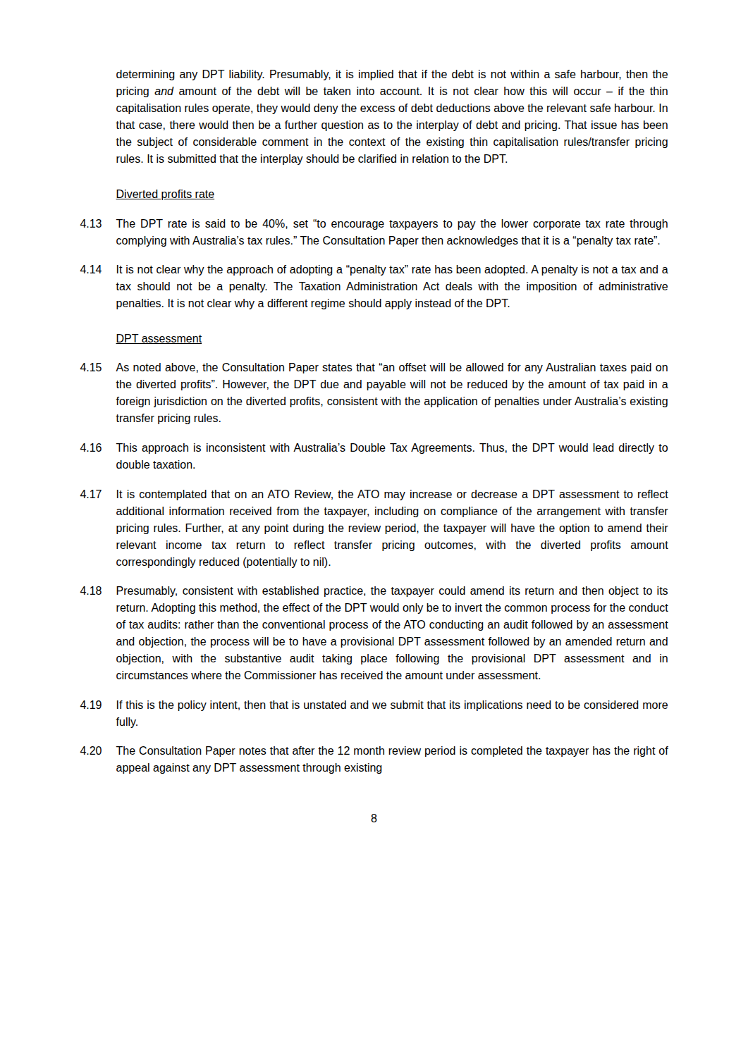determining any DPT liability. Presumably, it is implied that if the debt is not within a safe harbour, then the pricing and amount of the debt will be taken into account. It is not clear how this will occur – if the thin capitalisation rules operate, they would deny the excess of debt deductions above the relevant safe harbour. In that case, there would then be a further question as to the interplay of debt and pricing. That issue has been the subject of considerable comment in the context of the existing thin capitalisation rules/transfer pricing rules. It is submitted that the interplay should be clarified in relation to the DPT.
Diverted profits rate
4.13
The DPT rate is said to be 40%, set “to encourage taxpayers to pay the lower corporate tax rate through complying with Australia’s tax rules.” The Consultation Paper then acknowledges that it is a “penalty tax rate”.
4.14
It is not clear why the approach of adopting a “penalty tax” rate has been adopted. A penalty is not a tax and a tax should not be a penalty. The Taxation Administration Act deals with the imposition of administrative penalties. It is not clear why a different regime should apply instead of the DPT.
DPT assessment
4.15
As noted above, the Consultation Paper states that “an offset will be allowed for any Australian taxes paid on the diverted profits”. However, the DPT due and payable will not be reduced by the amount of tax paid in a foreign jurisdiction on the diverted profits, consistent with the application of penalties under Australia’s existing transfer pricing rules.
4.16
This approach is inconsistent with Australia’s Double Tax Agreements. Thus, the DPT would lead directly to double taxation.
4.17
It is contemplated that on an ATO Review, the ATO may increase or decrease a DPT assessment to reflect additional information received from the taxpayer, including on compliance of the arrangement with transfer pricing rules. Further, at any point during the review period, the taxpayer will have the option to amend their relevant income tax return to reflect transfer pricing outcomes, with the diverted profits amount correspondingly reduced (potentially to nil).
4.18
Presumably, consistent with established practice, the taxpayer could amend its return and then object to its return. Adopting this method, the effect of the DPT would only be to invert the common process for the conduct of tax audits: rather than the conventional process of the ATO conducting an audit followed by an assessment and objection, the process will be to have a provisional DPT assessment followed by an amended return and objection, with the substantive audit taking place following the provisional DPT assessment and in circumstances where the Commissioner has received the amount under assessment.
4.19
If this is the policy intent, then that is unstated and we submit that its implications need to be considered more fully.
4.20
The Consultation Paper notes that after the 12 month review period is completed the taxpayer has the right of appeal against any DPT assessment through existing
8